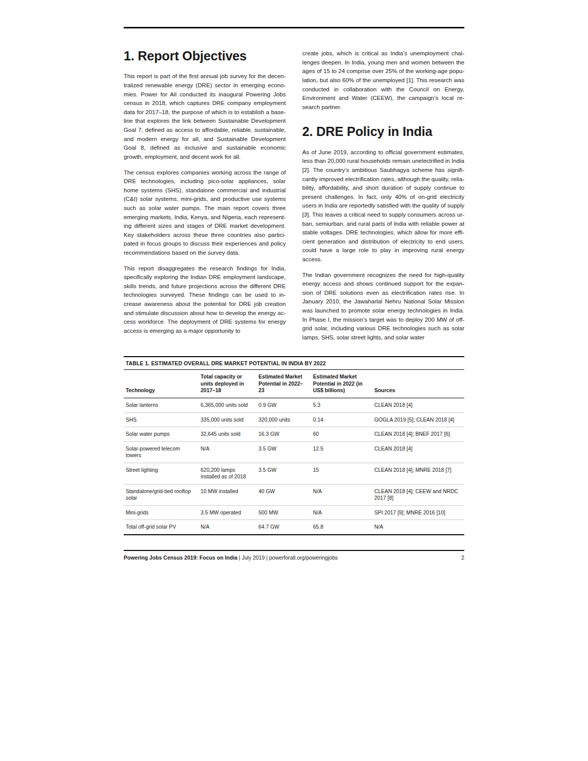1. Report Objectives
This report is part of the first annual job survey for the decentralized renewable energy (DRE) sector in emerging economies. Power for All conducted its inaugural Powering Jobs census in 2018, which captures DRE company employment data for 2017–18, the purpose of which is to establish a baseline that explores the link between Sustainable Development Goal 7, defined as access to affordable, reliable, sustainable, and modern energy for all, and Sustainable Development Goal 8, defined as inclusive and sustainable economic growth, employment, and decent work for all.
The census explores companies working across the range of DRE technologies, including pico-solar appliances, solar home systems (SHS), standalone commercial and industrial (C&I) solar systems, mini-grids, and productive use systems such as solar water pumps. The main report covers three emerging markets, India, Kenya, and Nigeria, each representing different sizes and stages of DRE market development. Key stakeholders across these three countries also participated in focus groups to discuss their experiences and policy recommendations based on the survey data.
This report disaggregates the research findings for India, specifically exploring the Indian DRE employment landscape, skills trends, and future projections across the different DRE technologies surveyed. These findings can be used to increase awareness about the potential for DRE job creation and stimulate discussion about how to develop the energy access workforce. The deployment of DRE systems for energy access is emerging as a major opportunity to
create jobs, which is critical as India’s unemployment challenges deepen. In India, young men and women between the ages of 15 to 24 comprise over 25% of the working-age population, but also 60% of the unemployed [1]. This research was conducted in collaboration with the Council on Energy, Environment and Water (CEEW), the campaign’s local research partner.
2. DRE Policy in India
As of June 2019, according to official government estimates, less than 20,000 rural households remain unelectrified in India [2]. The country’s ambitious Saubhagya scheme has significantly improved electrification rates, although the quality, reliability, affordability, and short duration of supply continue to present challenges. In fact, only 40% of on-grid electricity users in India are reportedly satisfied with the quality of supply [3]. This leaves a critical need to supply consumers across urban, semiurban, and rural parts of India with reliable power at stable voltages. DRE technologies, which allow for more efficient generation and distribution of electricity to end users, could have a large role to play in improving rural energy access.
The Indian government recognizes the need for high-quality energy access and shows continued support for the expansion of DRE solutions even as electrification rates rise. In January 2010, the Jawaharlal Nehru National Solar Mission was launched to promote solar energy technologies in India. In Phase I, the mission’s target was to deploy 200 MW of off-grid solar, including various DRE technologies such as solar lamps, SHS, solar street lights, and solar water
TABLE 1. ESTIMATED OVERALL DRE MARKET POTENTIAL IN INDIA BY 2022
| Technology | Total capacity or units deployed in 2017–18 | Estimated Market Potential in 2022–23 | Estimated Market Potential in 2022 (in US$ billions) | Sources |
| --- | --- | --- | --- | --- |
| Solar lanterns | 6,365,000 units sold | 0.9 GW | 5.3 | CLEAN 2018 [4] |
| SHS | 335,000 units sold | 320,000 units | 0.14 | GOGLA 2019 [5]; CLEAN 2018 [4] |
| Solar water pumps | 32,645 units sold | 16.3 GW | 60 | CLEAN 2018 [4]; BNEF 2017 [6] |
| Solar-powered telecom towers | N/A | 3.5 GW | 12.5 | CLEAN 2018 [4] |
| Street lighting | 620,200 lamps installed as of 2018 | 3.5 GW | 15 | CLEAN 2018 [4]; MNRE 2018 [7] |
| Standalone/grid-tied rooftop solar | 10 MW installed | 40 GW | N/A | CLEAN 2018 [4]; CEEW and NRDC 2017 [8] |
| Mini-grids | 3.5 MW operated | 500 MW | N/A | SPI 2017 [9]; MNRE 2016 [10] |
| Total off-grid solar PV | N/A | 64.7 GW | 65.8 | N/A |
Powering Jobs Census 2019: Focus on India | July 2019 | powerforall.org/poweringjobs
2